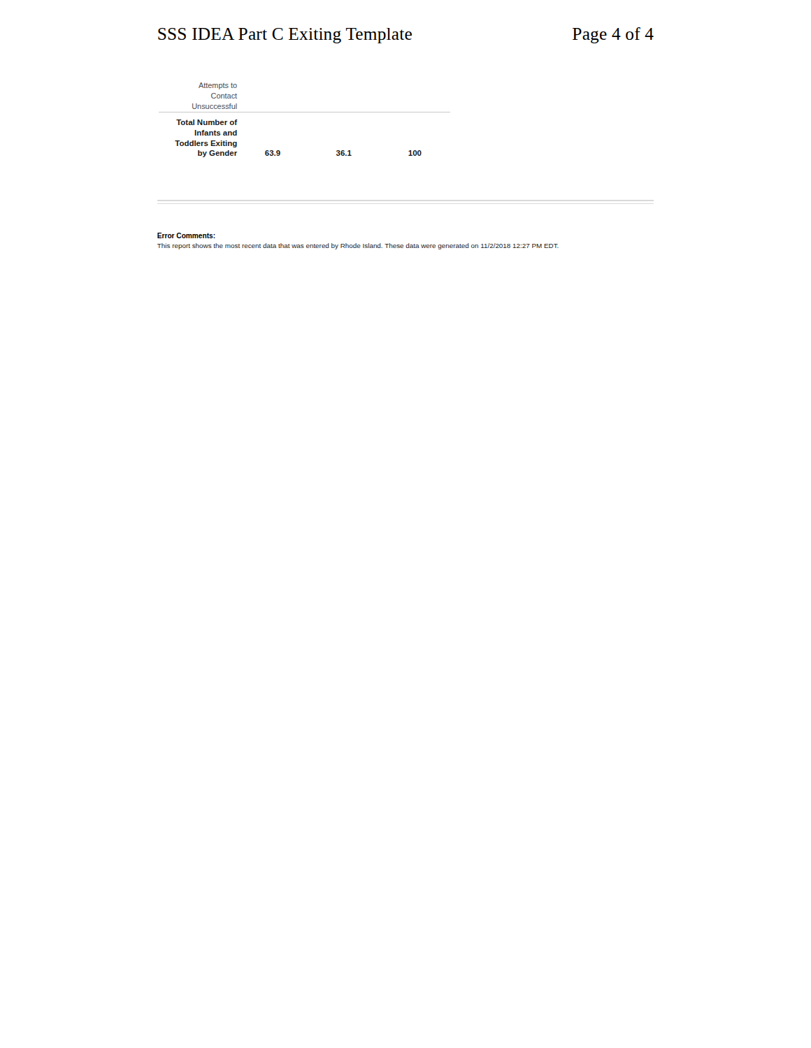SSS IDEA Part C Exiting Template
Page 4 of 4
| Attempts to Contact Unsuccessful | | | |
| Total Number of Infants and Toddlers Exiting by Gender | 63.9 | 36.1 | 100 |
Error Comments:
This report shows the most recent data that was entered by Rhode Island. These data were generated on 11/2/2018 12:27 PM EDT.